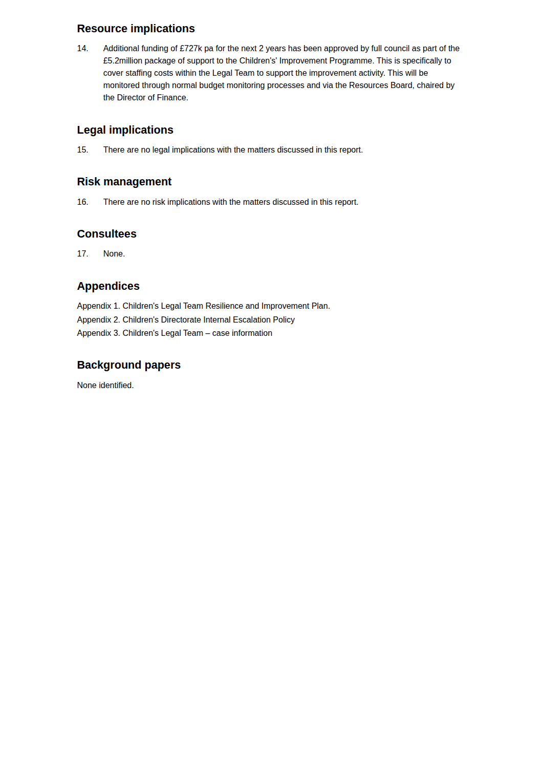Resource implications
14.
Additional funding of £727k pa for the next 2 years has been approved by full council as part of the £5.2million package of support to the Children's' Improvement Programme. This is specifically to cover staffing costs within the Legal Team to support the improvement activity. This will be monitored through normal budget monitoring processes and via the Resources Board, chaired by the Director of Finance.
Legal implications
15.
There are no legal implications with the matters discussed in this report.
Risk management
16.
There are no risk implications with the matters discussed in this report.
Consultees
17.
None.
Appendices
Appendix 1. Children's Legal Team Resilience and Improvement Plan.
Appendix 2. Children's Directorate Internal Escalation Policy
Appendix 3. Children's Legal Team – case information
Background papers
None identified.